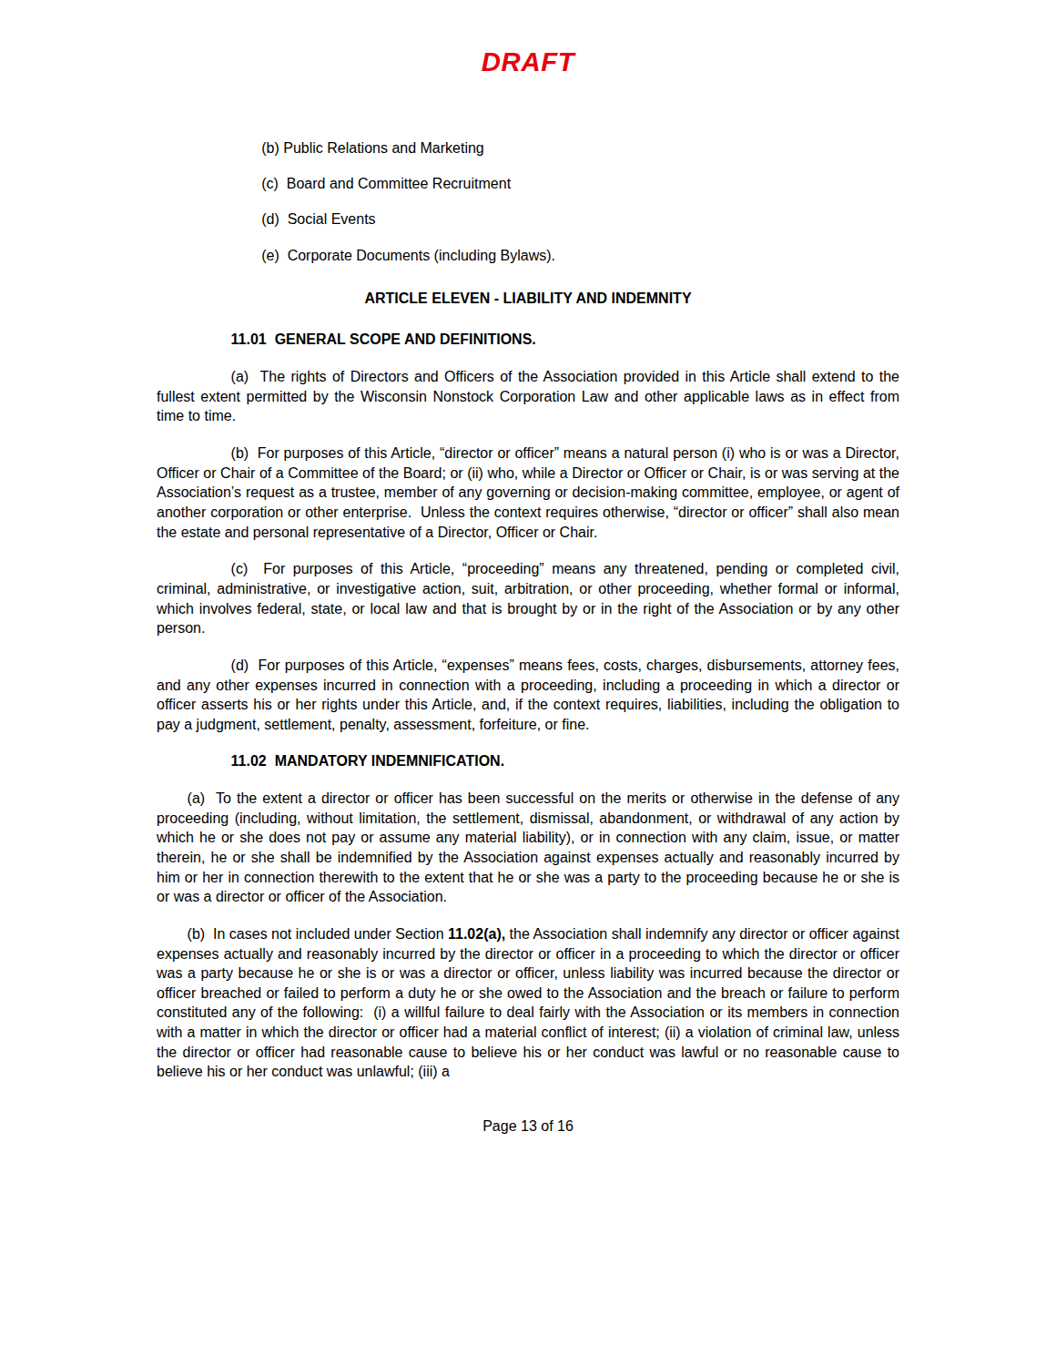DRAFT
(b) Public Relations and Marketing
(c) Board and Committee Recruitment
(d) Social Events
(e) Corporate Documents (including Bylaws).
ARTICLE ELEVEN - LIABILITY AND INDEMNITY
11.01 GENERAL SCOPE AND DEFINITIONS.
(a) The rights of Directors and Officers of the Association provided in this Article shall extend to the fullest extent permitted by the Wisconsin Nonstock Corporation Law and other applicable laws as in effect from time to time.
(b) For purposes of this Article, “director or officer” means a natural person (i) who is or was a Director, Officer or Chair of a Committee of the Board; or (ii) who, while a Director or Officer or Chair, is or was serving at the Association’s request as a trustee, member of any governing or decision-making committee, employee, or agent of another corporation or other enterprise. Unless the context requires otherwise, “director or officer” shall also mean the estate and personal representative of a Director, Officer or Chair.
(c) For purposes of this Article, “proceeding” means any threatened, pending or completed civil, criminal, administrative, or investigative action, suit, arbitration, or other proceeding, whether formal or informal, which involves federal, state, or local law and that is brought by or in the right of the Association or by any other person.
(d) For purposes of this Article, “expenses” means fees, costs, charges, disbursements, attorney fees, and any other expenses incurred in connection with a proceeding, including a proceeding in which a director or officer asserts his or her rights under this Article, and, if the context requires, liabilities, including the obligation to pay a judgment, settlement, penalty, assessment, forfeiture, or fine.
11.02 MANDATORY INDEMNIFICATION.
(a) To the extent a director or officer has been successful on the merits or otherwise in the defense of any proceeding (including, without limitation, the settlement, dismissal, abandonment, or withdrawal of any action by which he or she does not pay or assume any material liability), or in connection with any claim, issue, or matter therein, he or she shall be indemnified by the Association against expenses actually and reasonably incurred by him or her in connection therewith to the extent that he or she was a party to the proceeding because he or she is or was a director or officer of the Association.
(b) In cases not included under Section 11.02(a), the Association shall indemnify any director or officer against expenses actually and reasonably incurred by the director or officer in a proceeding to which the director or officer was a party because he or she is or was a director or officer, unless liability was incurred because the director or officer breached or failed to perform a duty he or she owed to the Association and the breach or failure to perform constituted any of the following: (i) a willful failure to deal fairly with the Association or its members in connection with a matter in which the director or officer had a material conflict of interest; (ii) a violation of criminal law, unless the director or officer had reasonable cause to believe his or her conduct was lawful or no reasonable cause to believe his or her conduct was unlawful; (iii) a
Page 13 of 16